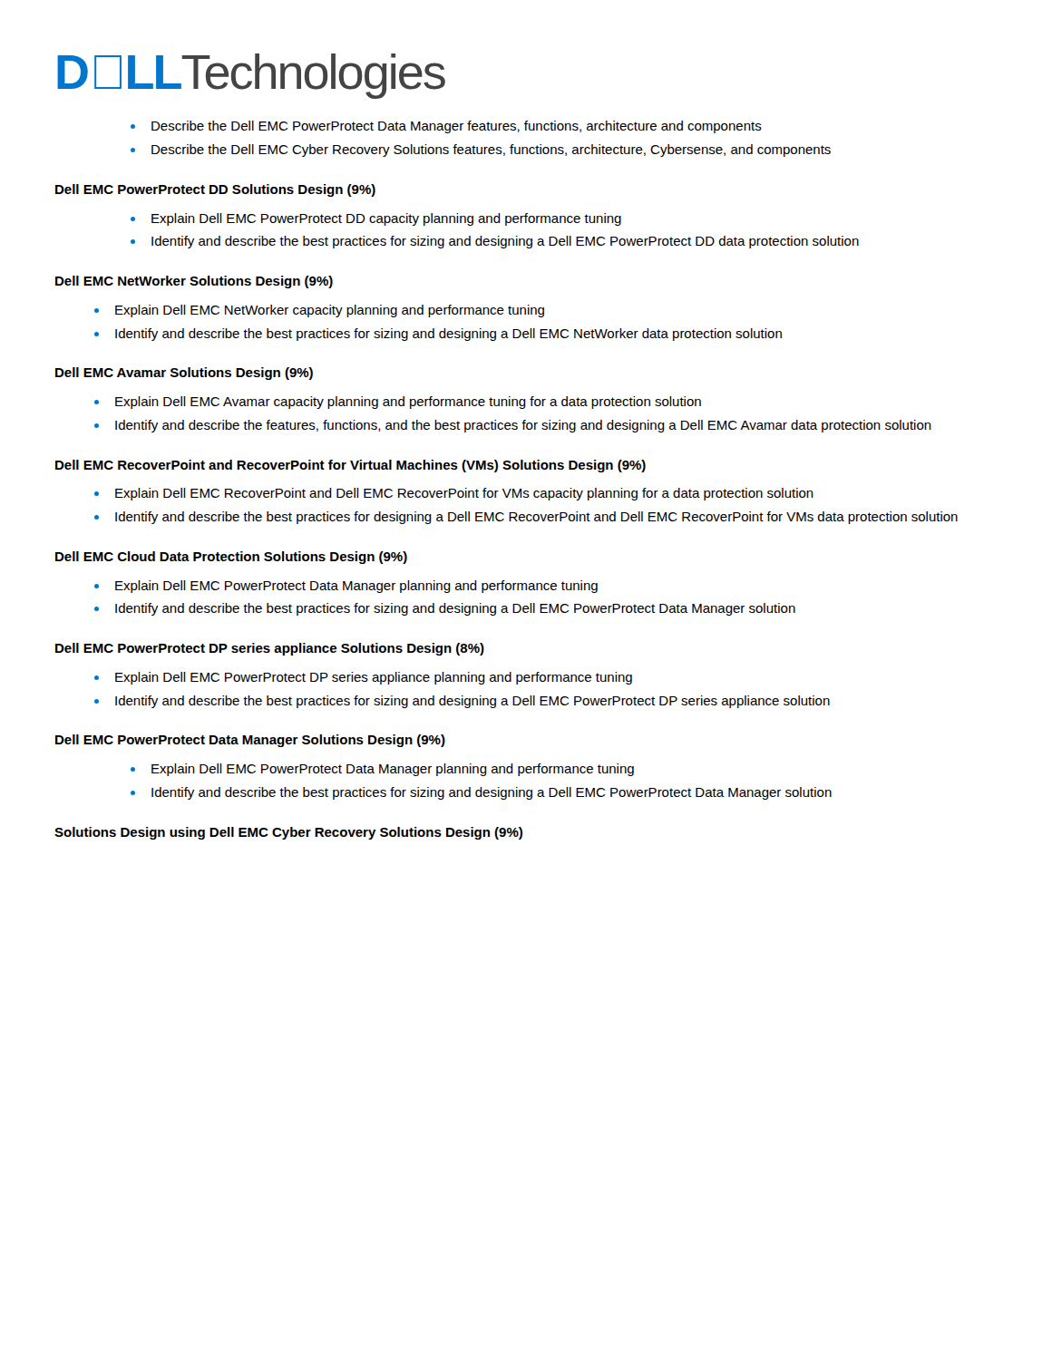D⃞LL Technologies
Describe the Dell EMC PowerProtect Data Manager features, functions, architecture and components
Describe the Dell EMC Cyber Recovery Solutions features, functions, architecture, Cybersense, and components
Dell EMC PowerProtect DD Solutions Design (9%)
Explain Dell EMC PowerProtect DD capacity planning and performance tuning
Identify and describe the best practices for sizing and designing a Dell EMC PowerProtect DD data protection solution
Dell EMC NetWorker Solutions Design (9%)
Explain Dell EMC NetWorker capacity planning and performance tuning
Identify and describe the best practices for sizing and designing a Dell EMC NetWorker data protection solution
Dell EMC Avamar Solutions Design (9%)
Explain Dell EMC Avamar capacity planning and performance tuning for a data protection solution
Identify and describe the features, functions, and the best practices for sizing and designing a Dell EMC Avamar data protection solution
Dell EMC RecoverPoint and RecoverPoint for Virtual Machines (VMs) Solutions Design (9%)
Explain Dell EMC RecoverPoint and Dell EMC RecoverPoint for VMs capacity planning for a data protection solution
Identify and describe the best practices for designing a Dell EMC RecoverPoint and Dell EMC RecoverPoint for VMs data protection solution
Dell EMC Cloud Data Protection Solutions Design (9%)
Explain Dell EMC PowerProtect Data Manager planning and performance tuning
Identify and describe the best practices for sizing and designing a Dell EMC PowerProtect Data Manager solution
Dell EMC PowerProtect DP series appliance Solutions Design (8%)
Explain Dell EMC PowerProtect DP series appliance planning and performance tuning
Identify and describe the best practices for sizing and designing a Dell EMC PowerProtect DP series appliance solution
Dell EMC PowerProtect Data Manager Solutions Design (9%)
Explain Dell EMC PowerProtect Data Manager planning and performance tuning
Identify and describe the best practices for sizing and designing a Dell EMC PowerProtect Data Manager solution
Solutions Design using Dell EMC Cyber Recovery Solutions Design (9%)